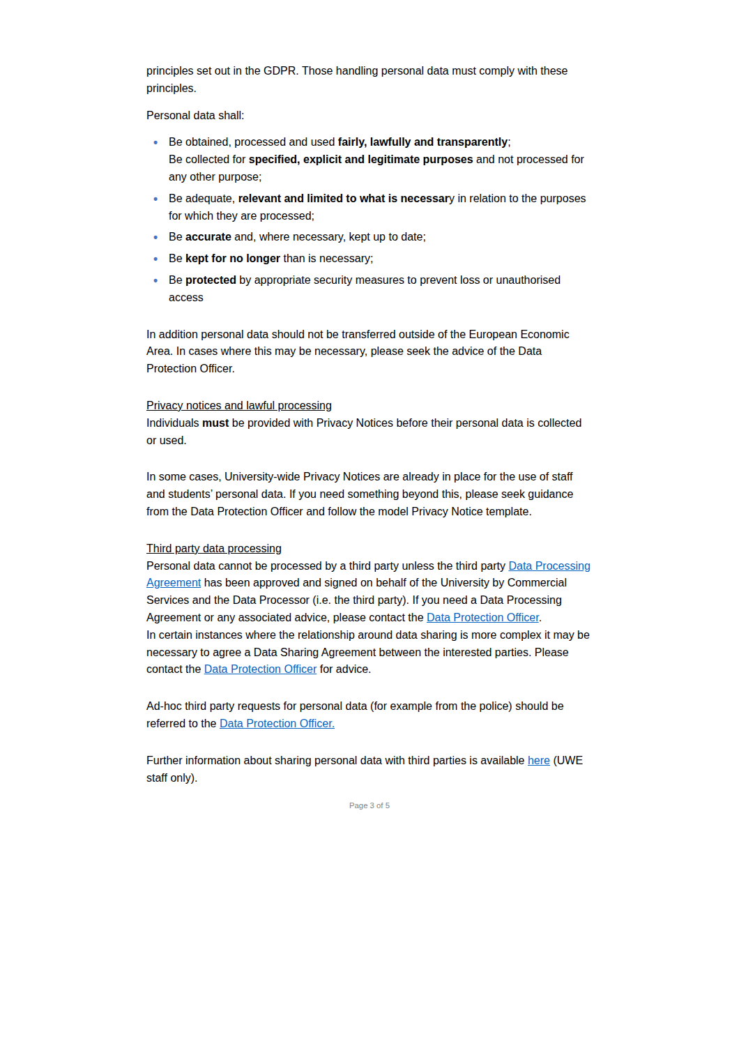principles set out in the GDPR. Those handling personal data must comply with these principles.
Personal data shall:
Be obtained, processed and used fairly, lawfully and transparently;
Be collected for specified, explicit and legitimate purposes and not processed for any other purpose;
Be adequate, relevant and limited to what is necessary in relation to the purposes for which they are processed;
Be accurate and, where necessary, kept up to date;
Be kept for no longer than is necessary;
Be protected by appropriate security measures to prevent loss or unauthorised access
In addition personal data should not be transferred outside of the European Economic Area. In cases where this may be necessary, please seek the advice of the Data Protection Officer.
Privacy notices and lawful processing
Individuals must be provided with Privacy Notices before their personal data is collected or used.
In some cases, University-wide Privacy Notices are already in place for the use of staff and students’ personal data. If you need something beyond this, please seek guidance from the Data Protection Officer and follow the model Privacy Notice template.
Third party data processing
Personal data cannot be processed by a third party unless the third party Data Processing Agreement has been approved and signed on behalf of the University by Commercial Services and the Data Processor (i.e. the third party). If you need a Data Processing Agreement or any associated advice, please contact the Data Protection Officer.
In certain instances where the relationship around data sharing is more complex it may be necessary to agree a Data Sharing Agreement between the interested parties. Please contact the Data Protection Officer for advice.
Ad-hoc third party requests for personal data (for example from the police) should be referred to the Data Protection Officer.
Further information about sharing personal data with third parties is available here (UWE staff only).
Page 3 of 5